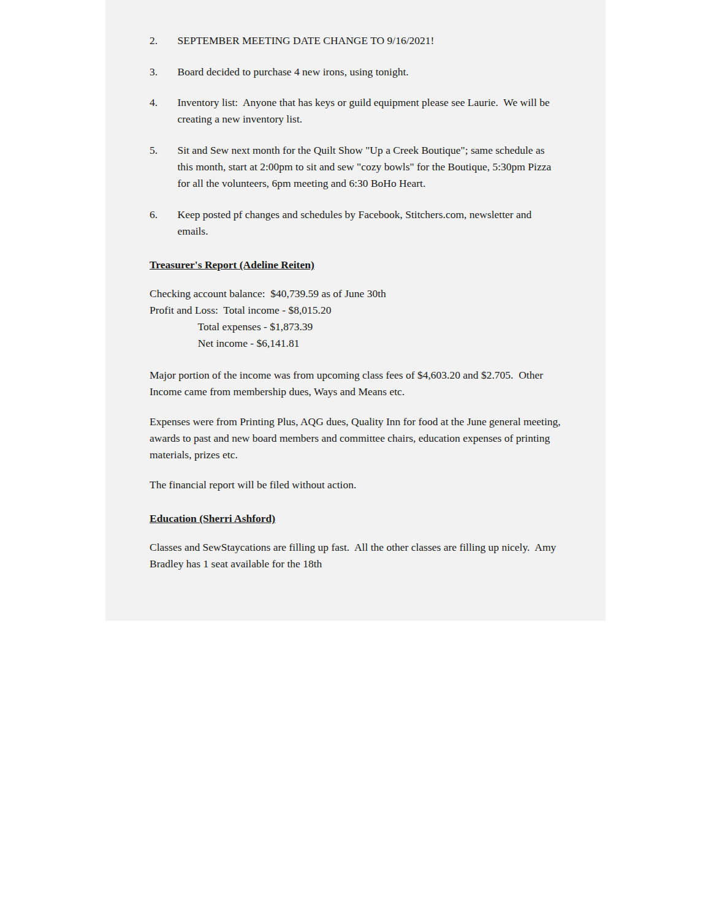2. SEPTEMBER MEETING DATE CHANGE TO 9/16/2021!
3. Board decided to purchase 4 new irons, using tonight.
4. Inventory list: Anyone that has keys or guild equipment please see Laurie. We will be creating a new inventory list.
5. Sit and Sew next month for the Quilt Show "Up a Creek Boutique"; same schedule as this month, start at 2:00pm to sit and sew "cozy bowls" for the Boutique, 5:30pm Pizza for all the volunteers, 6pm meeting and 6:30 BoHo Heart.
6. Keep posted pf changes and schedules by Facebook, Stitchers.com, newsletter and emails.
Treasurer's Report (Adeline Reiten)
Checking account balance: $40,739.59 as of June 30th
Profit and Loss: Total income - $8,015.20
Total expenses - $1,873.39
Net income - $6,141.81
Major portion of the income was from upcoming class fees of $4,603.20 and $2.705. Other Income came from membership dues, Ways and Means etc.
Expenses were from Printing Plus, AQG dues, Quality Inn for food at the June general meeting, awards to past and new board members and committee chairs, education expenses of printing materials, prizes etc.
The financial report will be filed without action.
Education (Sherri Ashford)
Classes and SewStaycations are filling up fast. All the other classes are filling up nicely. Amy Bradley has 1 seat available for the 18th